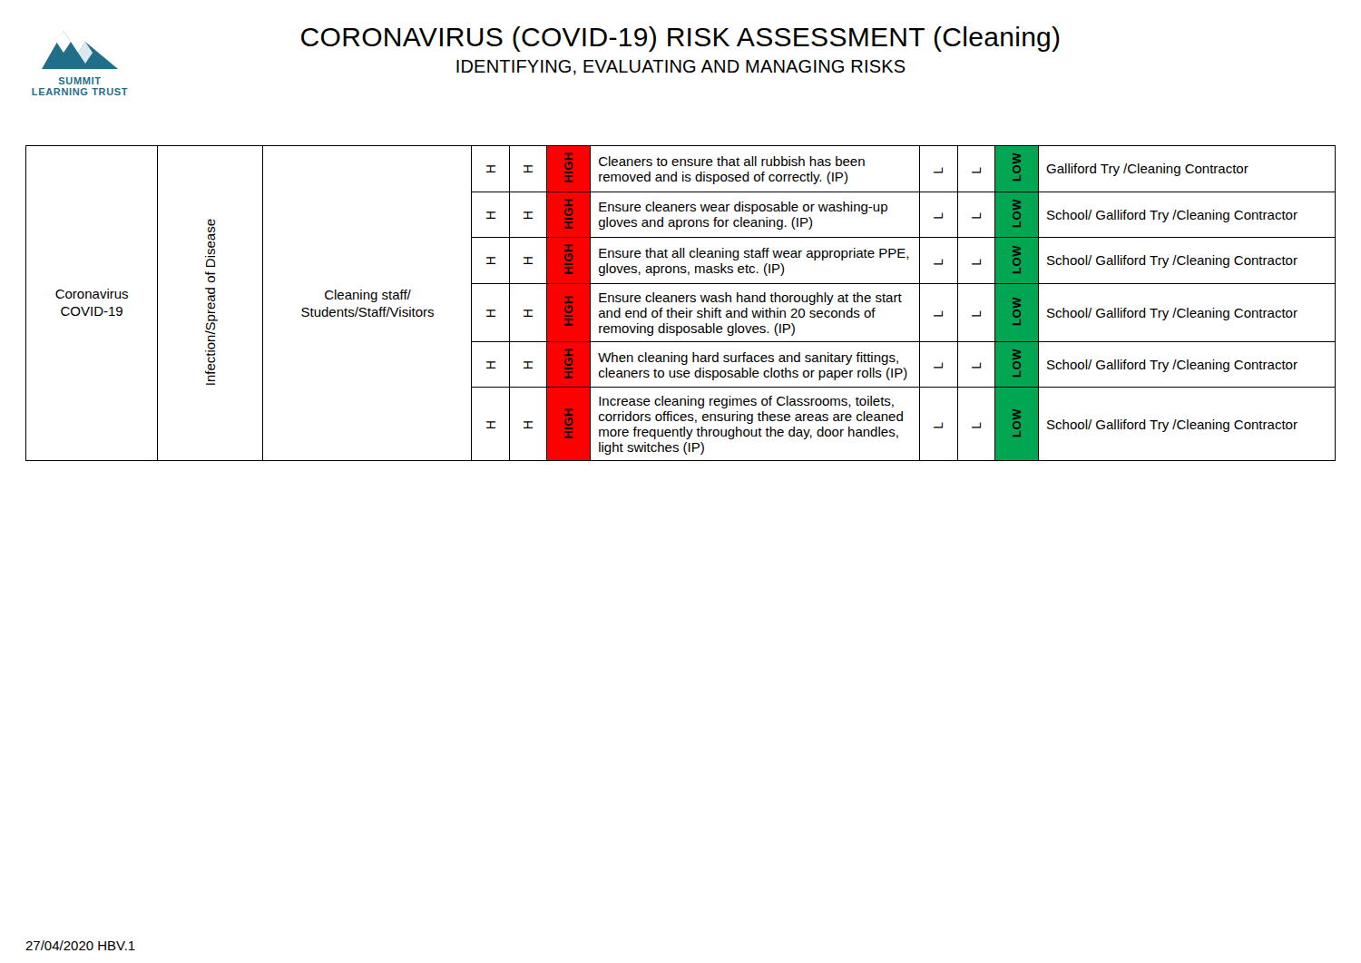SUMMIT LEARNING TRUST
CORONAVIRUS (COVID-19) RISK ASSESSMENT (Cleaning)
IDENTIFYING, EVALUATING AND MANAGING RISKS
| Coronavirus COVID-19 | Infection/Spread of Disease | Cleaning staff/ Students/Staff/Visitors | H | H | HIGH | Cleaners to ensure that all rubbish has been removed and is disposed of correctly. (IP) | L | L | LOW | Galliford Try /Cleaning Contractor |
| H | H | HIGH | Ensure cleaners wear disposable or washing-up gloves and aprons for cleaning. (IP) | L | L | LOW | School/ Galliford Try /Cleaning Contractor |
| H | H | HIGH | Ensure that all cleaning staff wear appropriate PPE, gloves, aprons, masks etc. (IP) | L | L | LOW | School/ Galliford Try /Cleaning Contractor |
| H | H | HIGH | Ensure cleaners wash hand thoroughly at the start and end of their shift and within 20 seconds of removing disposable gloves. (IP) | L | L | LOW | School/ Galliford Try /Cleaning Contractor |
| H | H | HIGH | When cleaning hard surfaces and sanitary fittings, cleaners to use disposable cloths or paper rolls (IP) | L | L | LOW | School/ Galliford Try /Cleaning Contractor |
| H | H | HIGH | Increase cleaning regimes of Classrooms, toilets, corridors offices, ensuring these areas are cleaned more frequently throughout the day, door handles, light switches (IP) | L | L | LOW | School/ Galliford Try /Cleaning Contractor |
27/04/2020 HBV.1